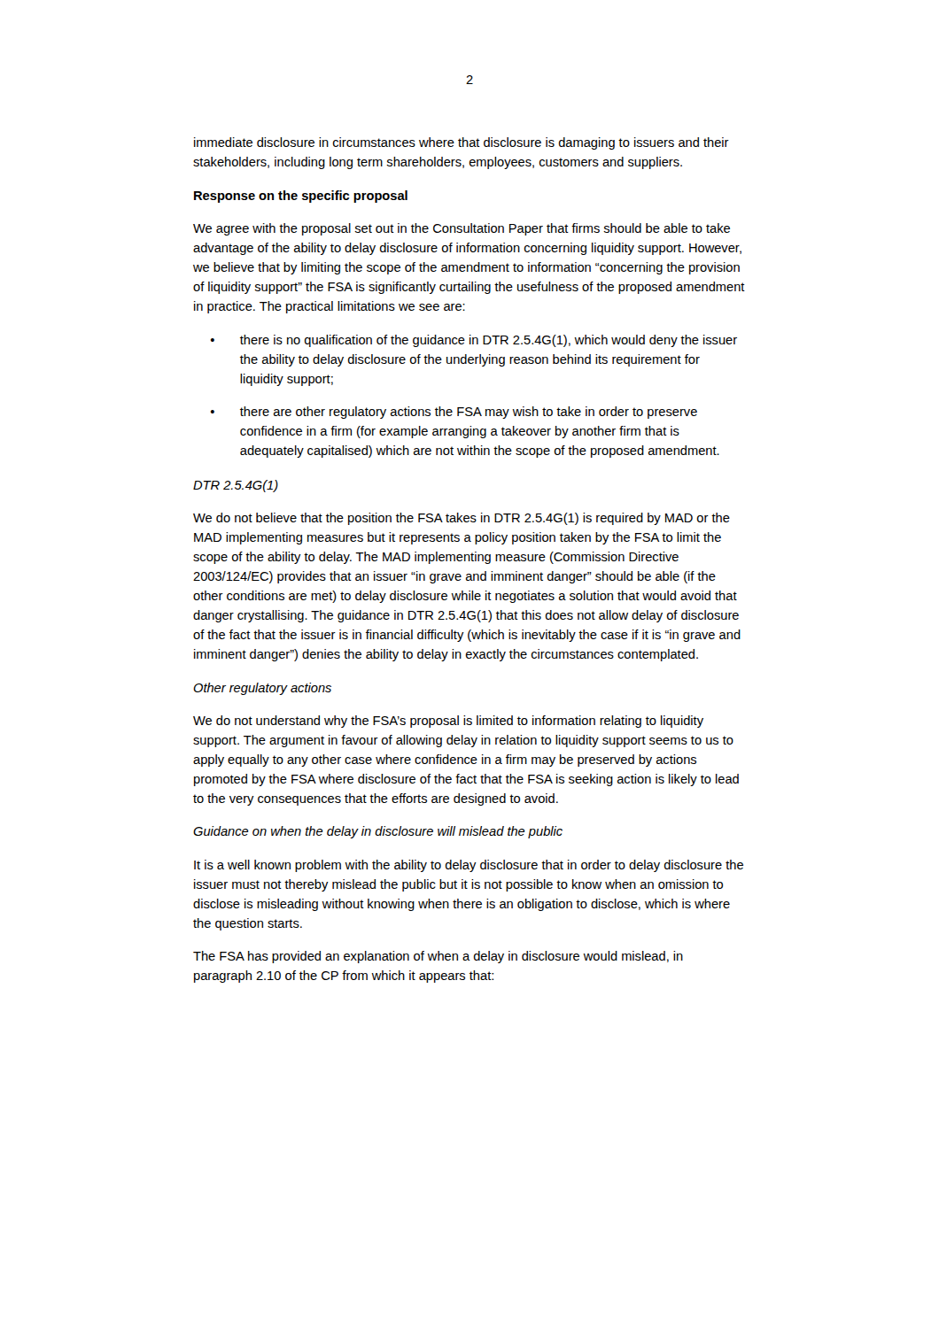2
immediate disclosure in circumstances where that disclosure is damaging to issuers and their stakeholders, including long term shareholders, employees, customers and suppliers.
Response on the specific proposal
We agree with the proposal set out in the Consultation Paper that firms should be able to take advantage of the ability to delay disclosure of information concerning liquidity support. However, we believe that by limiting the scope of the amendment to information “concerning the provision of liquidity support” the FSA is significantly curtailing the usefulness of the proposed amendment in practice. The practical limitations we see are:
there is no qualification of the guidance in DTR 2.5.4G(1), which would deny the issuer the ability to delay disclosure of the underlying reason behind its requirement for liquidity support;
there are other regulatory actions the FSA may wish to take in order to preserve confidence in a firm (for example arranging a takeover by another firm that is adequately capitalised) which are not within the scope of the proposed amendment.
DTR 2.5.4G(1)
We do not believe that the position the FSA takes in DTR 2.5.4G(1) is required by MAD or the MAD implementing measures but it represents a policy position taken by the FSA to limit the scope of the ability to delay. The MAD implementing measure (Commission Directive 2003/124/EC) provides that an issuer “in grave and imminent danger” should be able (if the other conditions are met) to delay disclosure while it negotiates a solution that would avoid that danger crystallising. The guidance in DTR 2.5.4G(1) that this does not allow delay of disclosure of the fact that the issuer is in financial difficulty (which is inevitably the case if it is “in grave and imminent danger”) denies the ability to delay in exactly the circumstances contemplated.
Other regulatory actions
We do not understand why the FSA’s proposal is limited to information relating to liquidity support. The argument in favour of allowing delay in relation to liquidity support seems to us to apply equally to any other case where confidence in a firm may be preserved by actions promoted by the FSA where disclosure of the fact that the FSA is seeking action is likely to lead to the very consequences that the efforts are designed to avoid.
Guidance on when the delay in disclosure will mislead the public
It is a well known problem with the ability to delay disclosure that in order to delay disclosure the issuer must not thereby mislead the public but it is not possible to know when an omission to disclose is misleading without knowing when there is an obligation to disclose, which is where the question starts.
The FSA has provided an explanation of when a delay in disclosure would mislead, in paragraph 2.10 of the CP from which it appears that: